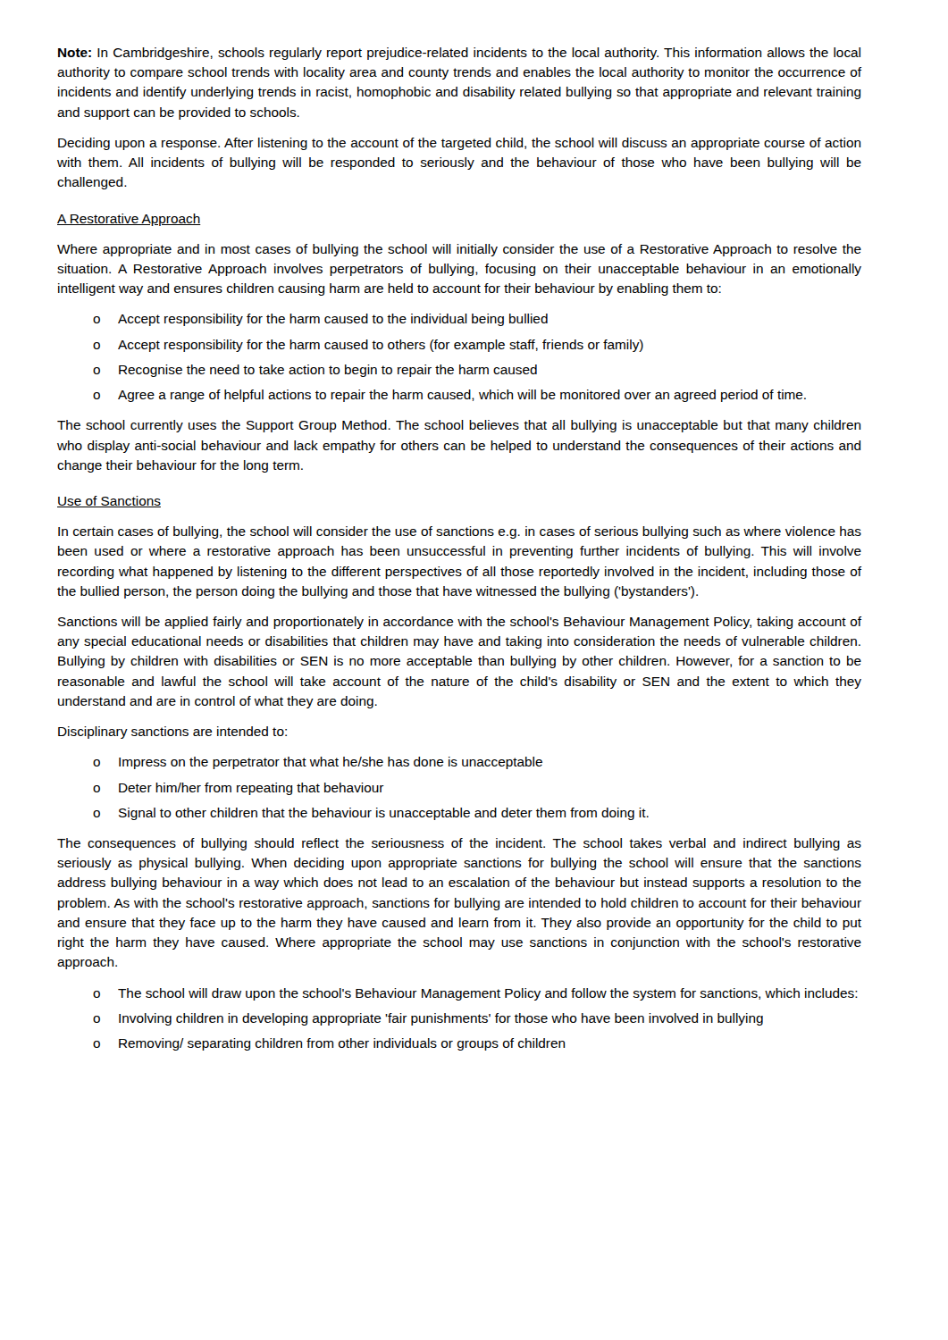Note: In Cambridgeshire, schools regularly report prejudice-related incidents to the local authority. This information allows the local authority to compare school trends with locality area and county trends and enables the local authority to monitor the occurrence of incidents and identify underlying trends in racist, homophobic and disability related bullying so that appropriate and relevant training and support can be provided to schools.
Deciding upon a response. After listening to the account of the targeted child, the school will discuss an appropriate course of action with them. All incidents of bullying will be responded to seriously and the behaviour of those who have been bullying will be challenged.
A Restorative Approach
Where appropriate and in most cases of bullying the school will initially consider the use of a Restorative Approach to resolve the situation. A Restorative Approach involves perpetrators of bullying, focusing on their unacceptable behaviour in an emotionally intelligent way and ensures children causing harm are held to account for their behaviour by enabling them to:
Accept responsibility for the harm caused to the individual being bullied
Accept responsibility for the harm caused to others (for example staff, friends or family)
Recognise the need to take action to begin to repair the harm caused
Agree a range of helpful actions to repair the harm caused, which will be monitored over an agreed period of time.
The school currently uses the Support Group Method. The school believes that all bullying is unacceptable but that many children who display anti-social behaviour and lack empathy for others can be helped to understand the consequences of their actions and change their behaviour for the long term.
Use of Sanctions
In certain cases of bullying, the school will consider the use of sanctions e.g. in cases of serious bullying such as where violence has been used or where a restorative approach has been unsuccessful in preventing further incidents of bullying. This will involve recording what happened by listening to the different perspectives of all those reportedly involved in the incident, including those of the bullied person, the person doing the bullying and those that have witnessed the bullying ('bystanders').
Sanctions will be applied fairly and proportionately in accordance with the school's Behaviour Management Policy, taking account of any special educational needs or disabilities that children may have and taking into consideration the needs of vulnerable children. Bullying by children with disabilities or SEN is no more acceptable than bullying by other children. However, for a sanction to be reasonable and lawful the school will take account of the nature of the child's disability or SEN and the extent to which they understand and are in control of what they are doing.
Disciplinary sanctions are intended to:
Impress on the perpetrator that what he/she has done is unacceptable
Deter him/her from repeating that behaviour
Signal to other children that the behaviour is unacceptable and deter them from doing it.
The consequences of bullying should reflect the seriousness of the incident. The school takes verbal and indirect bullying as seriously as physical bullying. When deciding upon appropriate sanctions for bullying the school will ensure that the sanctions address bullying behaviour in a way which does not lead to an escalation of the behaviour but instead supports a resolution to the problem. As with the school's restorative approach, sanctions for bullying are intended to hold children to account for their behaviour and ensure that they face up to the harm they have caused and learn from it. They also provide an opportunity for the child to put right the harm they have caused. Where appropriate the school may use sanctions in conjunction with the school's restorative approach.
The school will draw upon the school's Behaviour Management Policy and follow the system for sanctions, which includes:
Involving children in developing appropriate 'fair punishments' for those who have been involved in bullying
Removing/ separating children from other individuals or groups of children